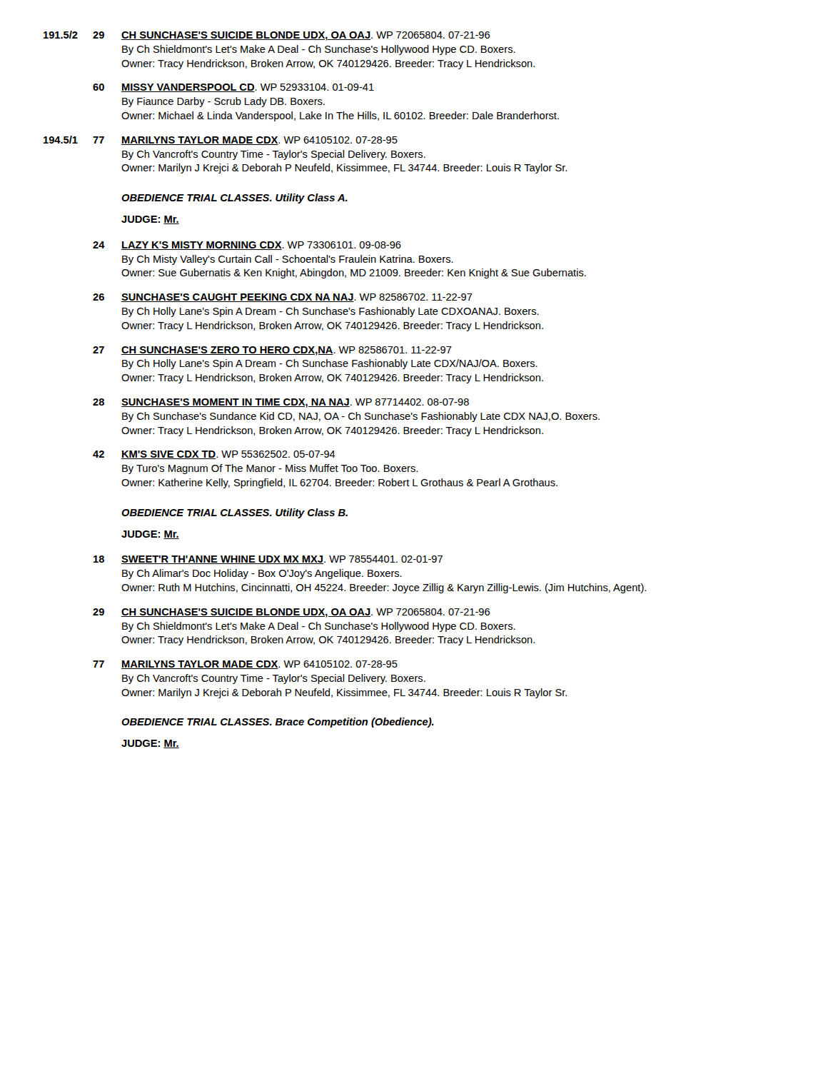191.5/2
29
CH SUNCHASE'S SUICIDE BLONDE UDX, OA OAJ. WP 72065804. 07-21-96
By Ch Shieldmont's Let's Make A Deal - Ch Sunchase's Hollywood Hype CD. Boxers.
Owner: Tracy Hendrickson, Broken Arrow, OK 740129426. Breeder: Tracy L Hendrickson.
60
MISSY VANDERSPOOL CD. WP 52933104. 01-09-41
By Fiaunce Darby - Scrub Lady DB. Boxers.
Owner: Michael & Linda Vanderspool, Lake In The Hills, IL 60102. Breeder: Dale Branderhorst.
194.5/1
77
MARILYNS TAYLOR MADE CDX. WP 64105102. 07-28-95
By Ch Vancroft's Country Time - Taylor's Special Delivery. Boxers.
Owner: Marilyn J Krejci & Deborah P Neufeld, Kissimmee, FL 34744. Breeder: Louis R Taylor Sr.
OBEDIENCE TRIAL CLASSES. Utility Class A.
JUDGE: Mr.
24
LAZY K'S MISTY MORNING CDX. WP 73306101. 09-08-96
By Ch Misty Valley's Curtain Call - Schoental's Fraulein Katrina. Boxers.
Owner: Sue Gubernatis & Ken Knight, Abingdon, MD 21009. Breeder: Ken Knight & Sue Gubernatis.
26
SUNCHASE'S CAUGHT PEEKING CDX NA NAJ. WP 82586702. 11-22-97
By Ch Holly Lane's Spin A Dream - Ch Sunchase's Fashionably Late CDXOANAJ. Boxers.
Owner: Tracy L Hendrickson, Broken Arrow, OK 740129426. Breeder: Tracy L Hendrickson.
27
CH SUNCHASE'S ZERO TO HERO CDX,NA. WP 82586701. 11-22-97
By Ch Holly Lane's Spin A Dream - Ch Sunchase Fashionably Late CDX/NAJ/OA. Boxers.
Owner: Tracy L Hendrickson, Broken Arrow, OK 740129426. Breeder: Tracy L Hendrickson.
28
SUNCHASE'S MOMENT IN TIME CDX, NA NAJ. WP 87714402. 08-07-98
By Ch Sunchase's Sundance Kid CD, NAJ, OA - Ch Sunchase's Fashionably Late CDX NAJ,O. Boxers.
Owner: Tracy L Hendrickson, Broken Arrow, OK 740129426. Breeder: Tracy L Hendrickson.
42
KM'S SIVE CDX TD. WP 55362502. 05-07-94
By Turo's Magnum Of The Manor - Miss Muffet Too Too. Boxers.
Owner: Katherine Kelly, Springfield, IL 62704. Breeder: Robert L Grothaus & Pearl A Grothaus.
OBEDIENCE TRIAL CLASSES. Utility Class B.
JUDGE: Mr.
18
SWEET'R TH'ANNE WHINE UDX MX MXJ. WP 78554401. 02-01-97
By Ch Alimar's Doc Holiday - Box O'Joy's Angelique. Boxers.
Owner: Ruth M Hutchins, Cincinnatti, OH 45224. Breeder: Joyce Zillig & Karyn Zillig-Lewis. (Jim Hutchins, Agent).
29
CH SUNCHASE'S SUICIDE BLONDE UDX, OA OAJ. WP 72065804. 07-21-96
By Ch Shieldmont's Let's Make A Deal - Ch Sunchase's Hollywood Hype CD. Boxers.
Owner: Tracy Hendrickson, Broken Arrow, OK 740129426. Breeder: Tracy L Hendrickson.
77
MARILYNS TAYLOR MADE CDX. WP 64105102. 07-28-95
By Ch Vancroft's Country Time - Taylor's Special Delivery. Boxers.
Owner: Marilyn J Krejci & Deborah P Neufeld, Kissimmee, FL 34744. Breeder: Louis R Taylor Sr.
OBEDIENCE TRIAL CLASSES. Brace Competition (Obedience).
JUDGE: Mr.